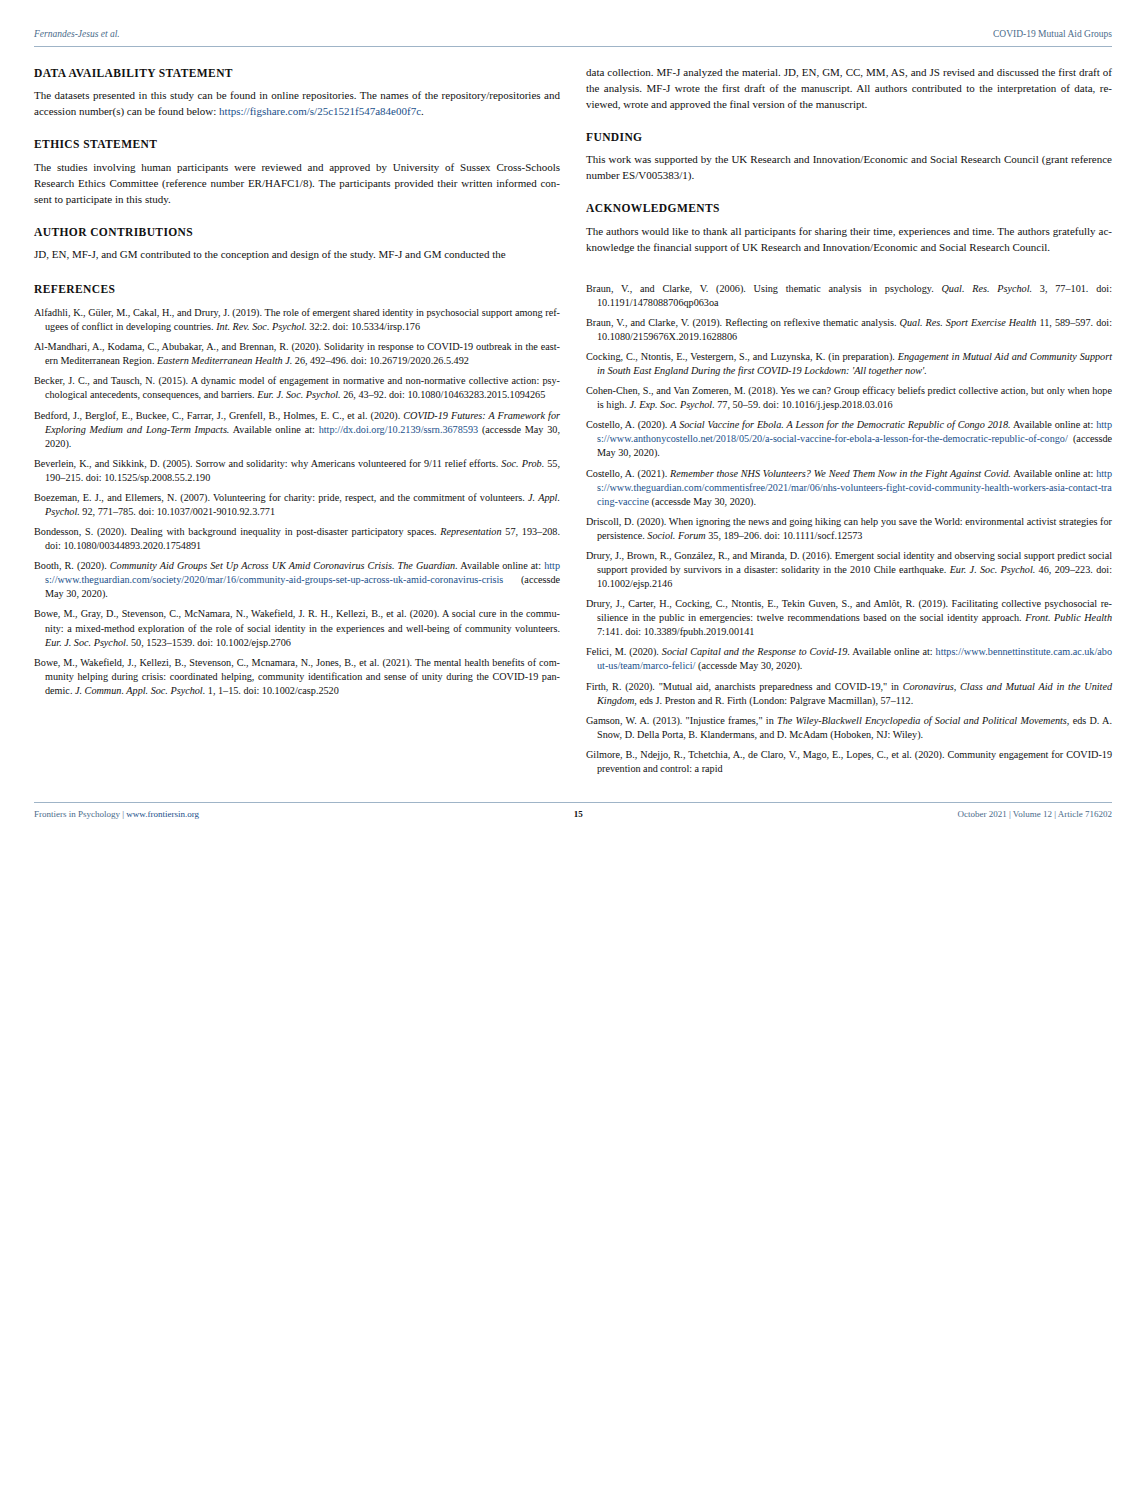Fernandes-Jesus et al.
COVID-19 Mutual Aid Groups
Data Availability Statement
The datasets presented in this study can be found in online repositories. The names of the repository/repositories and accession number(s) can be found below: https://figshare.com/s/25c1521f547a84e00f7c.
Ethics Statement
The studies involving human participants were reviewed and approved by University of Sussex Cross-Schools Research Ethics Committee (reference number ER/HAFC1/8). The participants provided their written informed consent to participate in this study.
Author Contributions
JD, EN, MF-J, and GM contributed to the conception and design of the study. MF-J and GM conducted the
References
Alfadhli, K., Güler, M., Cakal, H., and Drury, J. (2019). The role of emergent shared identity in psychosocial support among refugees of conflict in developing countries. Int. Rev. Soc. Psychol. 32:2. doi: 10.5334/irsp.176
Al-Mandhari, A., Kodama, C., Abubakar, A., and Brennan, R. (2020). Solidarity in response to COVID-19 outbreak in the eastern Mediterranean Region. Eastern Mediterranean Health J. 26, 492–496. doi: 10.26719/2020.26.5.492
Becker, J. C., and Tausch, N. (2015). A dynamic model of engagement in normative and non-normative collective action: psychological antecedents, consequences, and barriers. Eur. J. Soc. Psychol. 26, 43–92. doi: 10.1080/10463283.2015.1094265
Bedford, J., Berglof, E., Buckee, C., Farrar, J., Grenfell, B., Holmes, E. C., et al. (2020). COVID-19 Futures: A Framework for Exploring Medium and Long-Term Impacts. Available online at: http://dx.doi.org/10.2139/ssrn.3678593 (accessde May 30, 2020).
Beverlein, K., and Sikkink, D. (2005). Sorrow and solidarity: why Americans volunteered for 9/11 relief efforts. Soc. Prob. 55, 190–215. doi: 10.1525/sp.2008.55.2.190
Boezeman, E. J., and Ellemers, N. (2007). Volunteering for charity: pride, respect, and the commitment of volunteers. J. Appl. Psychol. 92, 771–785. doi: 10.1037/0021-9010.92.3.771
Bondesson, S. (2020). Dealing with background inequality in post-disaster participatory spaces. Representation 57, 193–208. doi: 10.1080/00344893.2020.1754891
Booth, R. (2020). Community Aid Groups Set Up Across UK Amid Coronavirus Crisis. The Guardian. Available online at: https://www.theguardian.com/society/2020/mar/16/community-aid-groups-set-up-across-uk-amid-coronavirus-crisis (accessde May 30, 2020).
Bowe, M., Gray, D., Stevenson, C., McNamara, N., Wakefield, J. R. H., Kellezi, B., et al. (2020). A social cure in the community: a mixed-method exploration of the role of social identity in the experiences and well-being of community volunteers. Eur. J. Soc. Psychol. 50, 1523–1539. doi: 10.1002/ejsp.2706
Bowe, M., Wakefield, J., Kellezi, B., Stevenson, C., Mcnamara, N., Jones, B., et al. (2021). The mental health benefits of community helping during crisis: coordinated helping, community identification and sense of unity during the COVID-19 pandemic. J. Commun. Appl. Soc. Psychol. 1, 1–15. doi: 10.1002/casp.2520
data collection. MF-J analyzed the material. JD, EN, GM, CC, MM, AS, and JS revised and discussed the first draft of the analysis. MF-J wrote the first draft of the manuscript. All authors contributed to the interpretation of data, reviewed, wrote and approved the final version of the manuscript.
Funding
This work was supported by the UK Research and Innovation/Economic and Social Research Council (grant reference number ES/V005383/1).
Acknowledgments
The authors would like to thank all participants for sharing their time, experiences and time. The authors gratefully acknowledge the financial support of UK Research and Innovation/Economic and Social Research Council.
Braun, V., and Clarke, V. (2006). Using thematic analysis in psychology. Qual. Res. Psychol. 3, 77–101. doi: 10.1191/1478088706qp063oa
Braun, V., and Clarke, V. (2019). Reflecting on reflexive thematic analysis. Qual. Res. Sport Exercise Health 11, 589–597. doi: 10.1080/2159676X.2019.1628806
Cocking, C., Ntontis, E., Vestergern, S., and Luzynska, K. (in preparation). Engagement in Mutual Aid and Community Support in South East England During the first COVID-19 Lockdown: 'All together now'.
Cohen-Chen, S., and Van Zomeren, M. (2018). Yes we can? Group efficacy beliefs predict collective action, but only when hope is high. J. Exp. Soc. Psychol. 77, 50–59. doi: 10.1016/j.jesp.2018.03.016
Costello, A. (2020). A Social Vaccine for Ebola. A Lesson for the Democratic Republic of Congo 2018. Available online at: https://www.anthonycostello.net/2018/05/20/a-social-vaccine-for-ebola-a-lesson-for-the-democratic-republic-of-congo/ (accessde May 30, 2020).
Costello, A. (2021). Remember those NHS Volunteers? We Need Them Now in the Fight Against Covid. Available online at: https://www.theguardian.com/commentisfree/2021/mar/06/nhs-volunteers-fight-covid-community-health-workers-asia-contact-tracing-vaccine (accessde May 30, 2020).
Driscoll, D. (2020). When ignoring the news and going hiking can help you save the World: environmental activist strategies for persistence. Sociol. Forum 35, 189–206. doi: 10.1111/socf.12573
Drury, J., Brown, R., González, R., and Miranda, D. (2016). Emergent social identity and observing social support predict social support provided by survivors in a disaster: solidarity in the 2010 Chile earthquake. Eur. J. Soc. Psychol. 46, 209–223. doi: 10.1002/ejsp.2146
Drury, J., Carter, H., Cocking, C., Ntontis, E., Tekin Guven, S., and Amlôt, R. (2019). Facilitating collective psychosocial resilience in the public in emergencies: twelve recommendations based on the social identity approach. Front. Public Health 7:141. doi: 10.3389/fpubh.2019.00141
Felici, M. (2020). Social Capital and the Response to Covid-19. Available online at: https://www.bennettinstitute.cam.ac.uk/about-us/team/marco-felici/ (accessde May 30, 2020).
Firth, R. (2020). "Mutual aid, anarchists preparedness and COVID-19," in Coronavirus, Class and Mutual Aid in the United Kingdom, eds J. Preston and R. Firth (London: Palgrave Macmillan), 57–112.
Gamson, W. A. (2013). "Injustice frames," in The Wiley-Blackwell Encyclopedia of Social and Political Movements, eds D. A. Snow, D. Della Porta, B. Klandermans, and D. McAdam (Hoboken, NJ: Wiley).
Gilmore, B., Ndejjo, R., Tchetchia, A., de Claro, V., Mago, E., Lopes, C., et al. (2020). Community engagement for COVID-19 prevention and control: a rapid
Frontiers in Psychology | www.frontiersin.org
15
October 2021 | Volume 12 | Article 716202